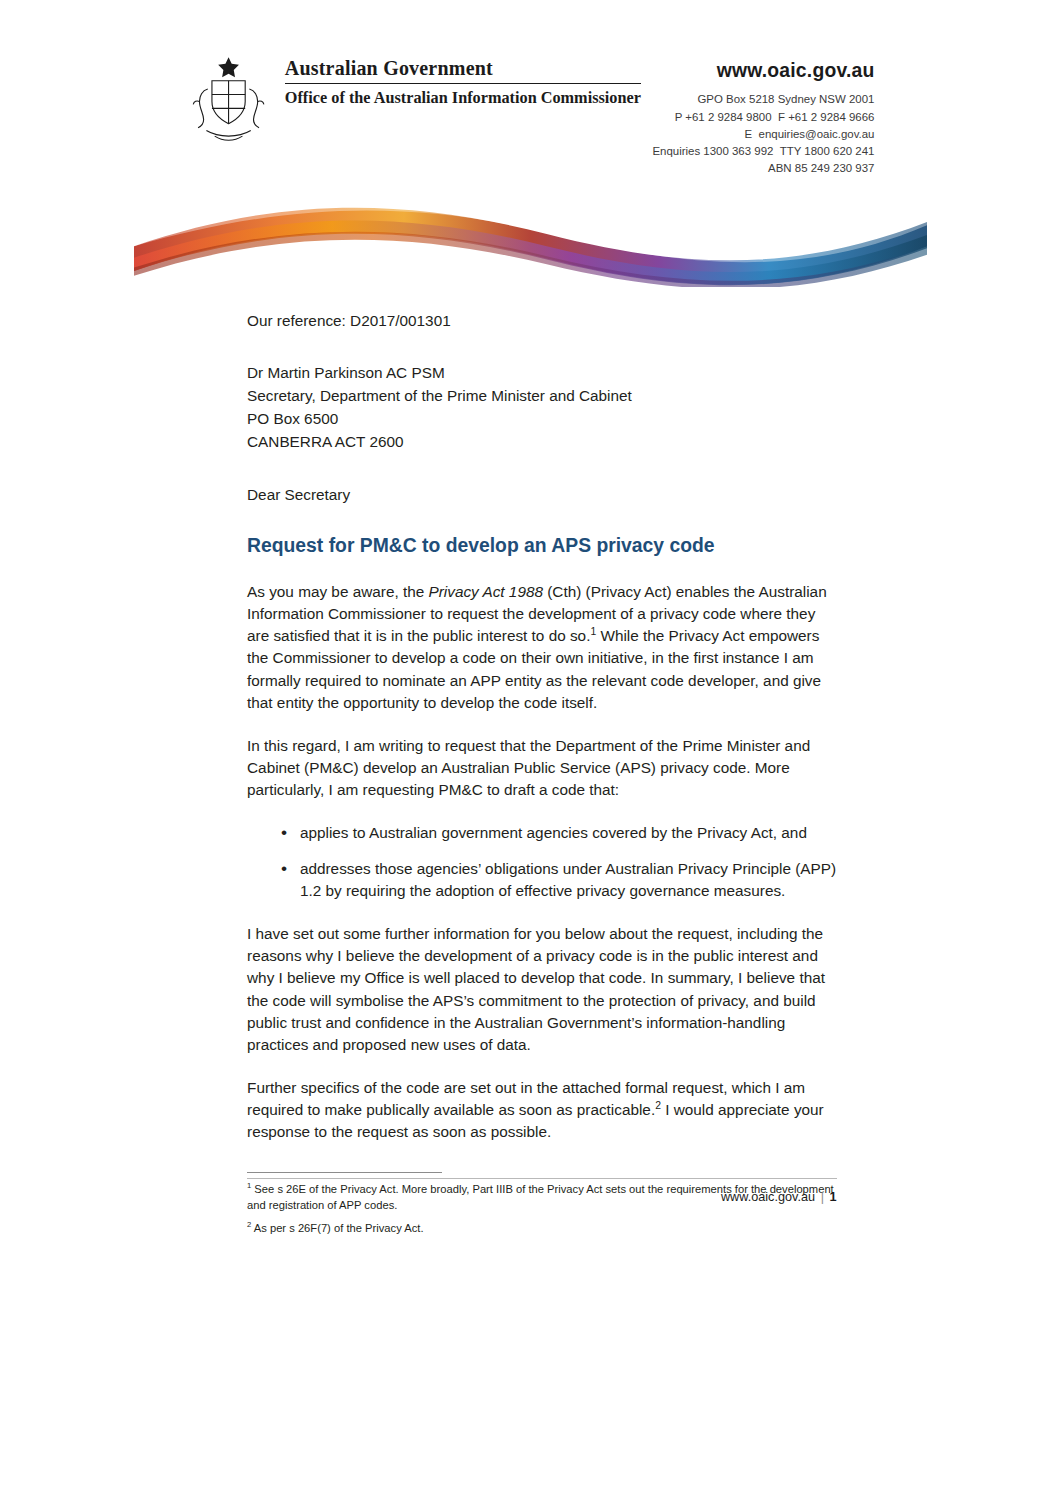Australian Government
Office of the Australian Information Commissioner
www.oaic.gov.au
GPO Box 5218 Sydney NSW 2001
P +61 2 9284 9800 F +61 2 9284 9666
E enquiries@oaic.gov.au
Enquiries 1300 363 992 TTY 1800 620 241
ABN 85 249 230 937
Our reference: D2017/001301
Dr Martin Parkinson AC PSM
Secretary, Department of the Prime Minister and Cabinet
PO Box 6500
CANBERRA ACT 2600
Dear Secretary
Request for PM&C to develop an APS privacy code
As you may be aware, the Privacy Act 1988 (Cth) (Privacy Act) enables the Australian Information Commissioner to request the development of a privacy code where they are satisfied that it is in the public interest to do so.1 While the Privacy Act empowers the Commissioner to develop a code on their own initiative, in the first instance I am formally required to nominate an APP entity as the relevant code developer, and give that entity the opportunity to develop the code itself.
In this regard, I am writing to request that the Department of the Prime Minister and Cabinet (PM&C) develop an Australian Public Service (APS) privacy code. More particularly, I am requesting PM&C to draft a code that:
applies to Australian government agencies covered by the Privacy Act, and
addresses those agencies’ obligations under Australian Privacy Principle (APP) 1.2 by requiring the adoption of effective privacy governance measures.
I have set out some further information for you below about the request, including the reasons why I believe the development of a privacy code is in the public interest and why I believe my Office is well placed to develop that code. In summary, I believe that the code will symbolise the APS’s commitment to the protection of privacy, and build public trust and confidence in the Australian Government’s information-handling practices and proposed new uses of data.
Further specifics of the code are set out in the attached formal request, which I am required to make publically available as soon as practicable.2 I would appreciate your response to the request as soon as possible.
1 See s 26E of the Privacy Act. More broadly, Part IIIB of the Privacy Act sets out the requirements for the development and registration of APP codes.
2 As per s 26F(7) of the Privacy Act.
www.oaic.gov.au|1